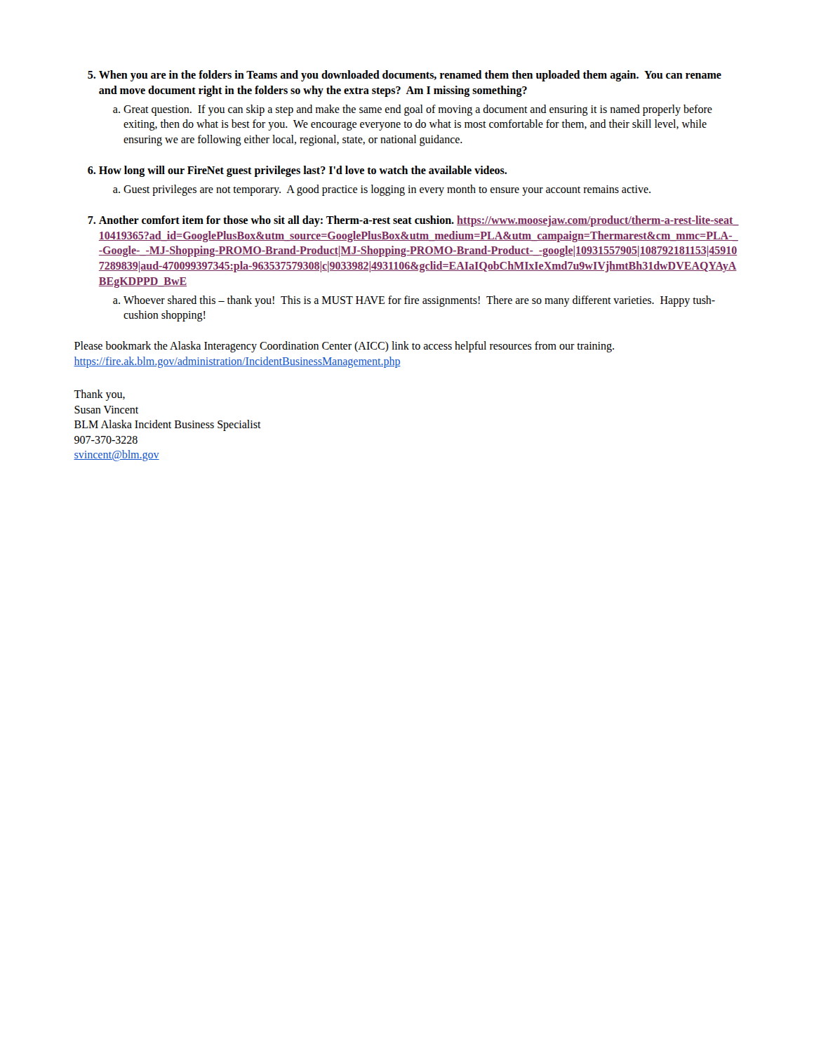When you are in the folders in Teams and you downloaded documents, renamed them then uploaded them again. You can rename and move document right in the folders so why the extra steps? Am I missing something?
Great question. If you can skip a step and make the same end goal of moving a document and ensuring it is named properly before exiting, then do what is best for you. We encourage everyone to do what is most comfortable for them, and their skill level, while ensuring we are following either local, regional, state, or national guidance.
How long will our FireNet guest privileges last? I'd love to watch the available videos.
Guest privileges are not temporary. A good practice is logging in every month to ensure your account remains active.
Another comfort item for those who sit all day: Therm-a-rest seat cushion. https://www.moosejaw.com/product/therm-a-rest-lite-seat_10419365?ad_id=GooglePlusBox&utm_source=GooglePlusBox&utm_medium=PLA&utm_campaign=Thermarest&cm_mmc=PLA-_-Google-_-MJ-Shopping-PROMO-Brand-Product|MJ-Shopping-PROMO-Brand-Product-_-google|10931557905|108792181153|459107289839|aud-470099397345:pla-963537579308|c|9033982|4931106&gclid=EAIaIQobChMIxIeXmd7u9wIVjhmtBh31dwDVEAQYAyABEgKDPPD_BwE
Whoever shared this – thank you! This is a MUST HAVE for fire assignments! There are so many different varieties. Happy tush-cushion shopping!
Please bookmark the Alaska Interagency Coordination Center (AICC) link to access helpful resources from our training.
https://fire.ak.blm.gov/administration/IncidentBusinessManagement.php
Thank you,
Susan Vincent
BLM Alaska Incident Business Specialist
907-370-3228
svincent@blm.gov